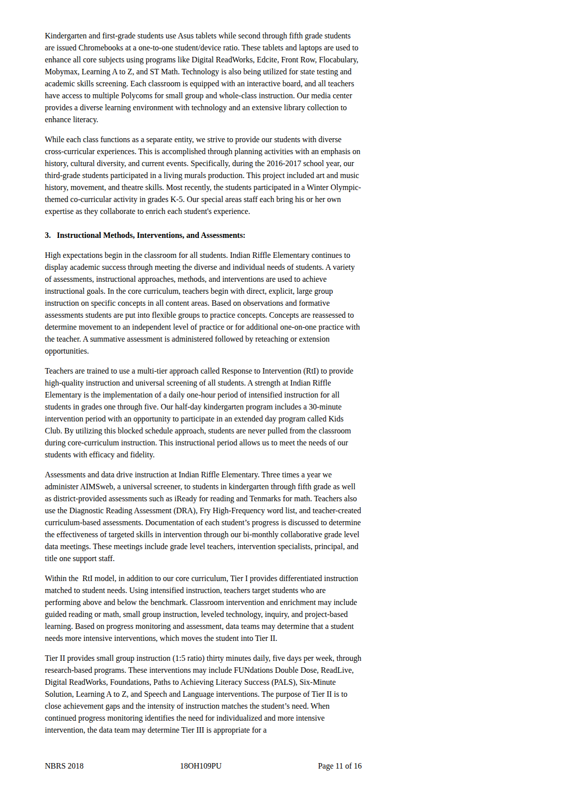Kindergarten and first-grade students use Asus tablets while second through fifth grade students are issued Chromebooks at a one-to-one student/device ratio. These tablets and laptops are used to enhance all core subjects using programs like Digital ReadWorks, Edcite, Front Row, Flocabulary, Mobymax, Learning A to Z, and ST Math. Technology is also being utilized for state testing and academic skills screening. Each classroom is equipped with an interactive board, and all teachers have access to multiple Polycoms for small group and whole-class instruction. Our media center provides a diverse learning environment with technology and an extensive library collection to enhance literacy.
While each class functions as a separate entity, we strive to provide our students with diverse cross-curricular experiences. This is accomplished through planning activities with an emphasis on history, cultural diversity, and current events. Specifically, during the 2016-2017 school year, our third-grade students participated in a living murals production. This project included art and music history, movement, and theatre skills. Most recently, the students participated in a Winter Olympic-themed co-curricular activity in grades K-5. Our special areas staff each bring his or her own expertise as they collaborate to enrich each student's experience.
3. Instructional Methods, Interventions, and Assessments:
High expectations begin in the classroom for all students. Indian Riffle Elementary continues to display academic success through meeting the diverse and individual needs of students. A variety of assessments, instructional approaches, methods, and interventions are used to achieve instructional goals. In the core curriculum, teachers begin with direct, explicit, large group instruction on specific concepts in all content areas. Based on observations and formative assessments students are put into flexible groups to practice concepts. Concepts are reassessed to determine movement to an independent level of practice or for additional one-on-one practice with the teacher. A summative assessment is administered followed by reteaching or extension opportunities.
Teachers are trained to use a multi-tier approach called Response to Intervention (RtI) to provide high-quality instruction and universal screening of all students. A strength at Indian Riffle Elementary is the implementation of a daily one-hour period of intensified instruction for all students in grades one through five. Our half-day kindergarten program includes a 30-minute intervention period with an opportunity to participate in an extended day program called Kids Club. By utilizing this blocked schedule approach, students are never pulled from the classroom during core-curriculum instruction. This instructional period allows us to meet the needs of our students with efficacy and fidelity.
Assessments and data drive instruction at Indian Riffle Elementary. Three times a year we administer AIMSweb, a universal screener, to students in kindergarten through fifth grade as well as district-provided assessments such as iReady for reading and Tenmarks for math. Teachers also use the Diagnostic Reading Assessment (DRA), Fry High-Frequency word list, and teacher-created curriculum-based assessments. Documentation of each student’s progress is discussed to determine the effectiveness of targeted skills in intervention through our bi-monthly collaborative grade level data meetings. These meetings include grade level teachers, intervention specialists, principal, and title one support staff.
Within the RtI model, in addition to our core curriculum, Tier I provides differentiated instruction matched to student needs. Using intensified instruction, teachers target students who are performing above and below the benchmark. Classroom intervention and enrichment may include guided reading or math, small group instruction, leveled technology, inquiry, and project-based learning. Based on progress monitoring and assessment, data teams may determine that a student needs more intensive interventions, which moves the student into Tier II.
Tier II provides small group instruction (1:5 ratio) thirty minutes daily, five days per week, through research-based programs. These interventions may include FUNdations Double Dose, ReadLive, Digital ReadWorks, Foundations, Paths to Achieving Literacy Success (PALS), Six-Minute Solution, Learning A to Z, and Speech and Language interventions. The purpose of Tier II is to close achievement gaps and the intensity of instruction matches the student’s need. When continued progress monitoring identifies the need for individualized and more intensive intervention, the data team may determine Tier III is appropriate for a
NBRS 2018 18OH109PU Page 11 of 16